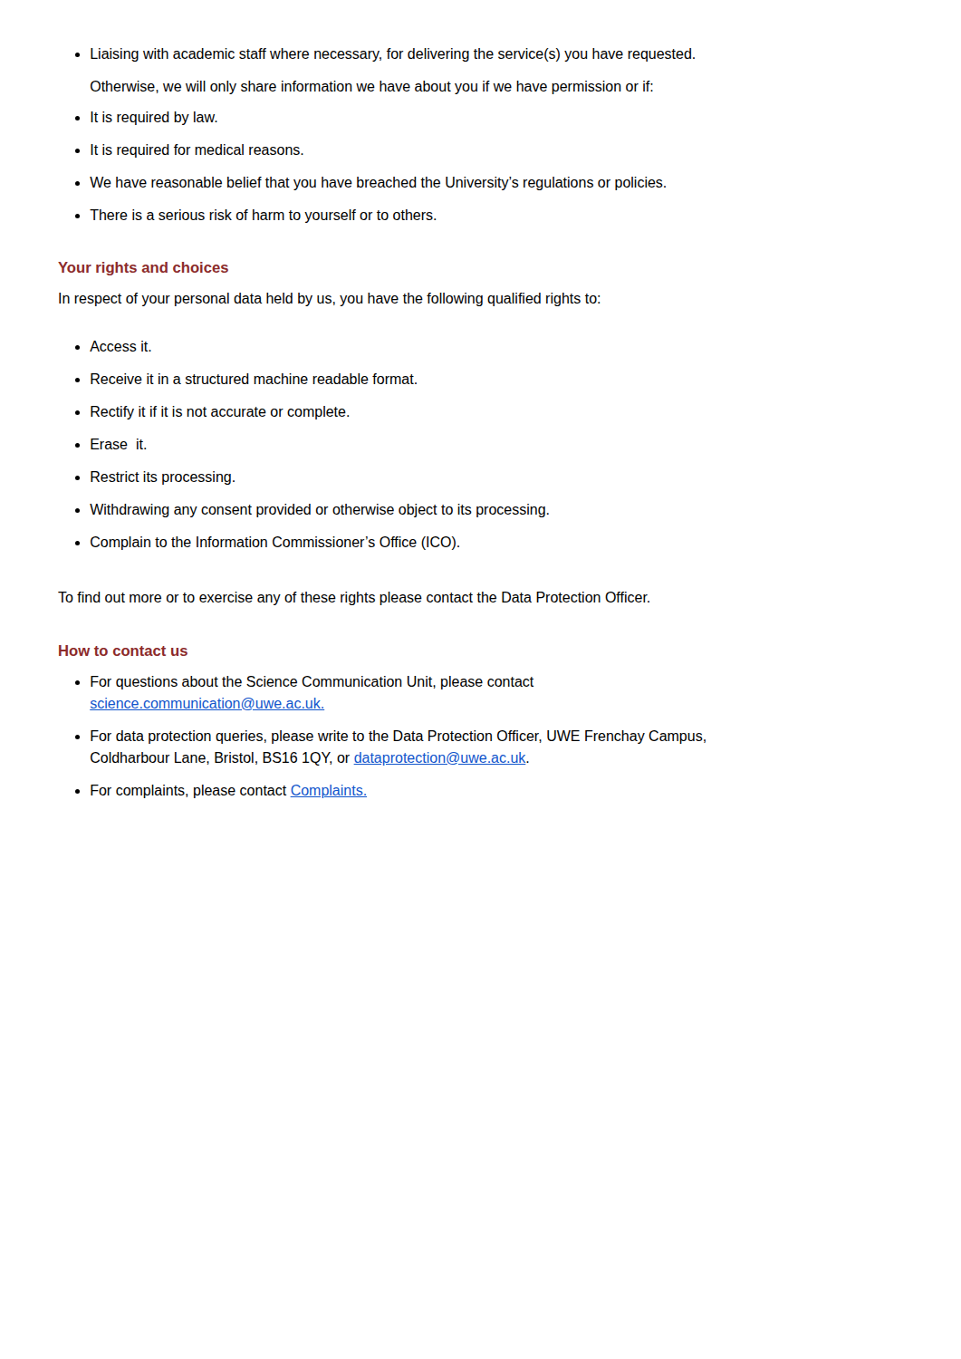Liaising with academic staff where necessary, for delivering the service(s) you have requested.
Otherwise, we will only share information we have about you if we have permission or if:
It is required by law.
It is required for medical reasons.
We have reasonable belief that you have breached the University’s regulations or policies.
There is a serious risk of harm to yourself or to others.
Your rights and choices
In respect of your personal data held by us, you have the following qualified rights to:
Access it.
Receive it in a structured machine readable format.
Rectify it if it is not accurate or complete.
Erase it.
Restrict its processing.
Withdrawing any consent provided or otherwise object to its processing.
Complain to the Information Commissioner’s Office (ICO).
To find out more or to exercise any of these rights please contact the Data Protection Officer.
How to contact us
For questions about the Science Communication Unit, please contact science.communication@uwe.ac.uk.
For data protection queries, please write to the Data Protection Officer, UWE Frenchay Campus, Coldharbour Lane, Bristol, BS16 1QY, or dataprotection@uwe.ac.uk.
For complaints, please contact Complaints.